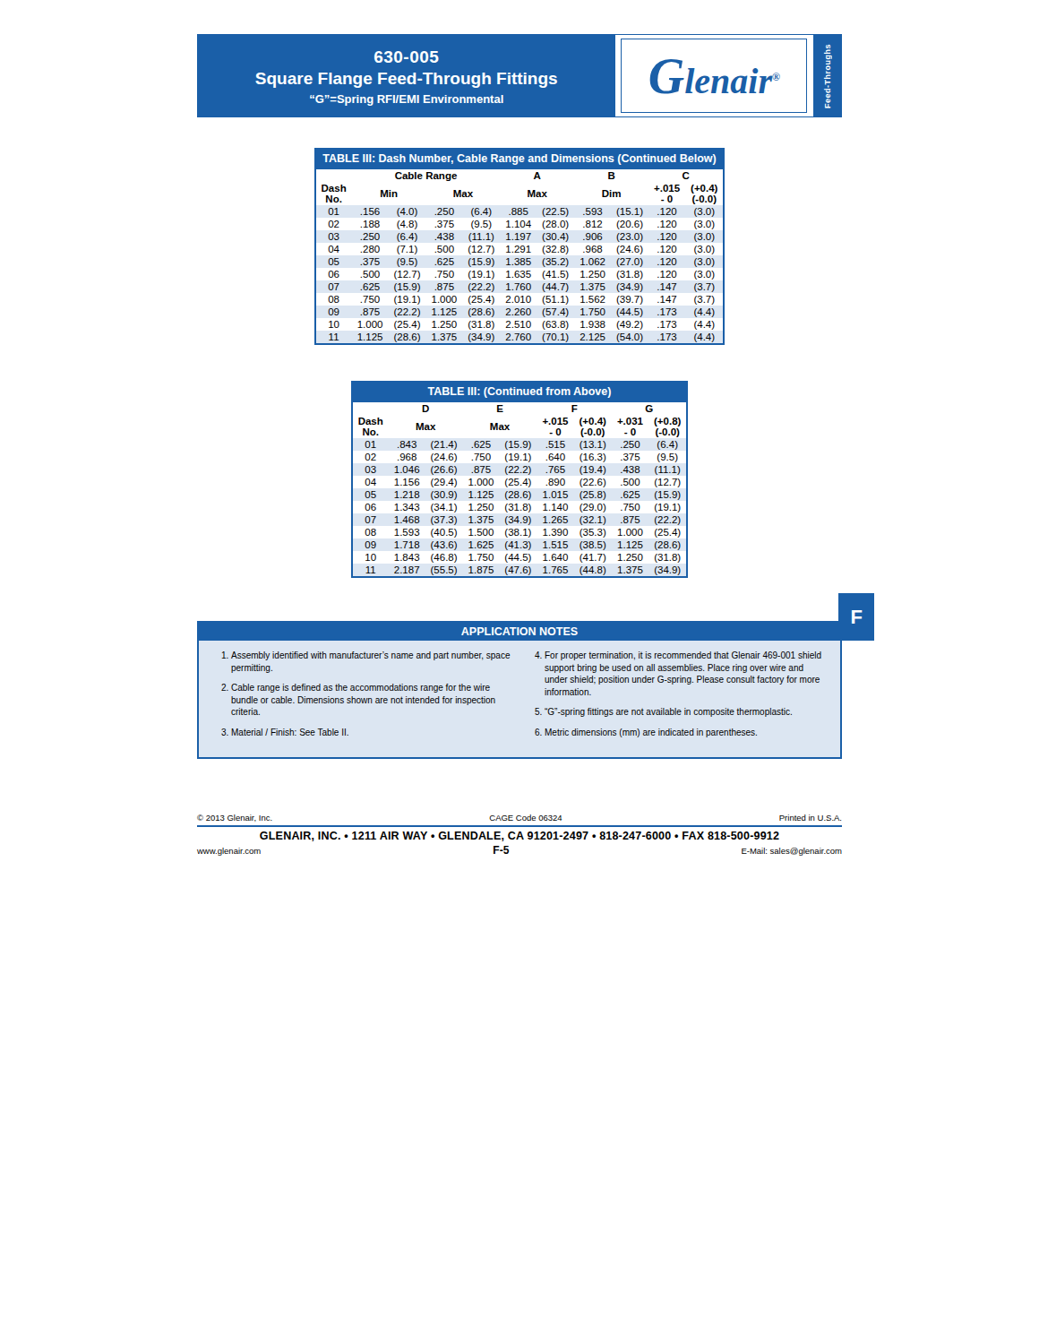630-005
Square Flange Feed-Through Fittings
“G”=Spring RFI/EMI Environmental
Glenair®
Feed-Throughs
TABLE III: Dash Number, Cable Range and Dimensions (Continued Below)
| Dash No. | Cable Range | A | B | C |
| --- | --- | --- | --- | --- |
| Min | Max | Max | Dim | +.015 - 0 | (+0.4) (-0.0) |
| 01 | .156 | (4.0) | .250 | (6.4) | .885 | (22.5) | .593 | (15.1) | .120 | (3.0) |
| 02 | .188 | (4.8) | .375 | (9.5) | 1.104 | (28.0) | .812 | (20.6) | .120 | (3.0) |
| 03 | .250 | (6.4) | .438 | (11.1) | 1.197 | (30.4) | .906 | (23.0) | .120 | (3.0) |
| 04 | .280 | (7.1) | .500 | (12.7) | 1.291 | (32.8) | .968 | (24.6) | .120 | (3.0) |
| 05 | .375 | (9.5) | .625 | (15.9) | 1.385 | (35.2) | 1.062 | (27.0) | .120 | (3.0) |
| 06 | .500 | (12.7) | .750 | (19.1) | 1.635 | (41.5) | 1.250 | (31.8) | .120 | (3.0) |
| 07 | .625 | (15.9) | .875 | (22.2) | 1.760 | (44.7) | 1.375 | (34.9) | .147 | (3.7) |
| 08 | .750 | (19.1) | 1.000 | (25.4) | 2.010 | (51.1) | 1.562 | (39.7) | .147 | (3.7) |
| 09 | .875 | (22.2) | 1.125 | (28.6) | 2.260 | (57.4) | 1.750 | (44.5) | .173 | (4.4) |
| 10 | 1.000 | (25.4) | 1.250 | (31.8) | 2.510 | (63.8) | 1.938 | (49.2) | .173 | (4.4) |
| 11 | 1.125 | (28.6) | 1.375 | (34.9) | 2.760 | (70.1) | 2.125 | (54.0) | .173 | (4.4) |
TABLE III: (Continued from Above)
| Dash No. | D | E | F | G |
| --- | --- | --- | --- | --- |
| Max | Max | +.015 - 0 | (+0.4) (-0.0) | +.031 - 0 | (+0.8) (-0.0) |
| 01 | .843 | (21.4) | .625 | (15.9) | .515 | (13.1) | .250 | (6.4) |
| 02 | .968 | (24.6) | .750 | (19.1) | .640 | (16.3) | .375 | (9.5) |
| 03 | 1.046 | (26.6) | .875 | (22.2) | .765 | (19.4) | .438 | (11.1) |
| 04 | 1.156 | (29.4) | 1.000 | (25.4) | .890 | (22.6) | .500 | (12.7) |
| 05 | 1.218 | (30.9) | 1.125 | (28.6) | 1.015 | (25.8) | .625 | (15.9) |
| 06 | 1.343 | (34.1) | 1.250 | (31.8) | 1.140 | (29.0) | .750 | (19.1) |
| 07 | 1.468 | (37.3) | 1.375 | (34.9) | 1.265 | (32.1) | .875 | (22.2) |
| 08 | 1.593 | (40.5) | 1.500 | (38.1) | 1.390 | (35.3) | 1.000 | (25.4) |
| 09 | 1.718 | (43.6) | 1.625 | (41.3) | 1.515 | (38.5) | 1.125 | (28.6) |
| 10 | 1.843 | (46.8) | 1.750 | (44.5) | 1.640 | (41.7) | 1.250 | (31.8) |
| 11 | 2.187 | (55.5) | 1.875 | (47.6) | 1.765 | (44.8) | 1.375 | (34.9) |
APPLICATION NOTES
Assembly identified with manufacturer’s name and part number, space permitting.
Cable range is defined as the accommodations range for the wire bundle or cable. Dimensions shown are not intended for inspection criteria.
Material / Finish: See Table II.
For proper termination, it is recommended that Glenair 469-001 shield support bring be used on all assemblies. Place ring over wire and under shield; position under G-spring. Please consult factory for more information.
“G”-spring fittings are not available in composite thermoplastic.
Metric dimensions (mm) are indicated in parentheses.
F
© 2013 Glenair, Inc.
CAGE Code 06324
Printed in U.S.A.
GLENAIR, INC. • 1211 AIR WAY • GLENDALE, CA 91201-2497 • 818-247-6000 • FAX 818-500-9912
www.glenair.com
F-5
E-Mail: sales@glenair.com